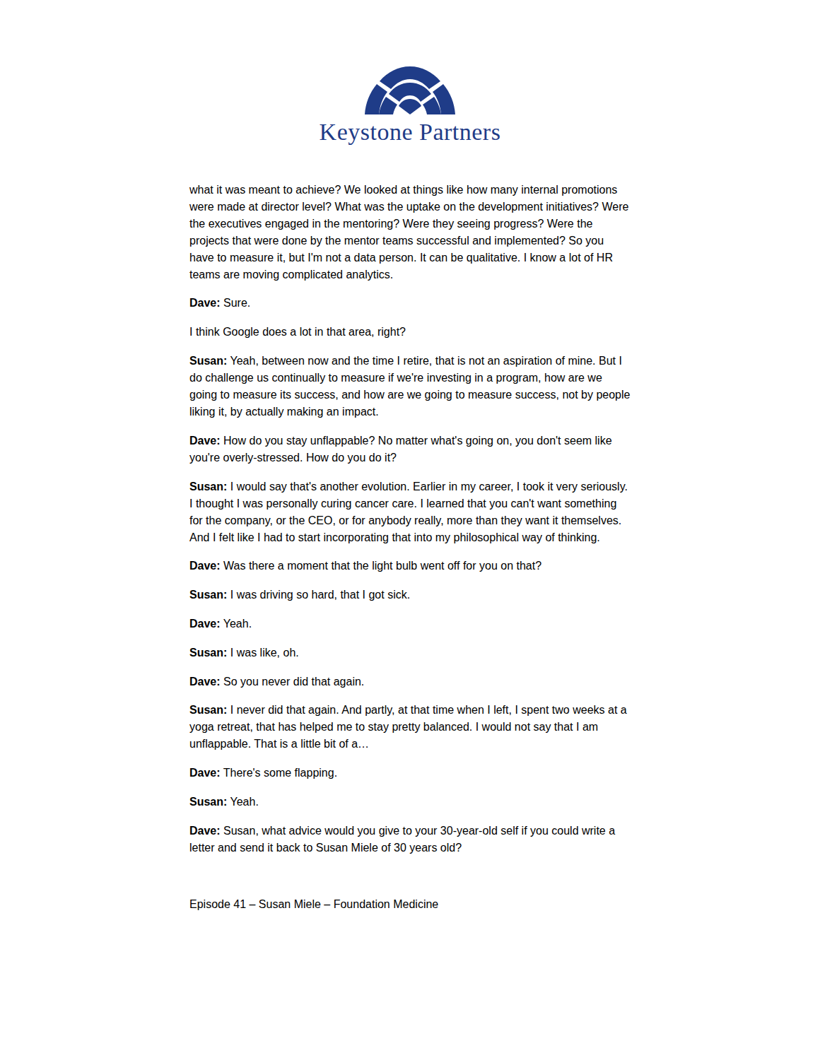Keystone Partners Keystone Partners
what it was meant to achieve? We looked at things like how many internal promotions were made at director level? What was the uptake on the development initiatives? Were the executives engaged in the mentoring? Were they seeing progress? Were the projects that were done by the mentor teams successful and implemented? So you have to measure it, but I'm not a data person. It can be qualitative. I know a lot of HR teams are moving complicated analytics.
Dave: Sure.
I think Google does a lot in that area, right?
Susan: Yeah, between now and the time I retire, that is not an aspiration of mine. But I do challenge us continually to measure if we're investing in a program, how are we going to measure its success, and how are we going to measure success, not by people liking it, by actually making an impact.
Dave: How do you stay unflappable? No matter what's going on, you don't seem like you're overly-stressed. How do you do it?
Susan: I would say that's another evolution. Earlier in my career, I took it very seriously. I thought I was personally curing cancer care. I learned that you can't want something for the company, or the CEO, or for anybody really, more than they want it themselves. And I felt like I had to start incorporating that into my philosophical way of thinking.
Dave: Was there a moment that the light bulb went off for you on that?
Susan: I was driving so hard, that I got sick.
Dave: Yeah.
Susan: I was like, oh.
Dave: So you never did that again.
Susan: I never did that again. And partly, at that time when I left, I spent two weeks at a yoga retreat, that has helped me to stay pretty balanced. I would not say that I am unflappable. That is a little bit of a…
Dave: There's some flapping.
Susan: Yeah.
Dave: Susan, what advice would you give to your 30-year-old self if you could write a letter and send it back to Susan Miele of 30 years old?
Episode 41 – Susan Miele – Foundation Medicine